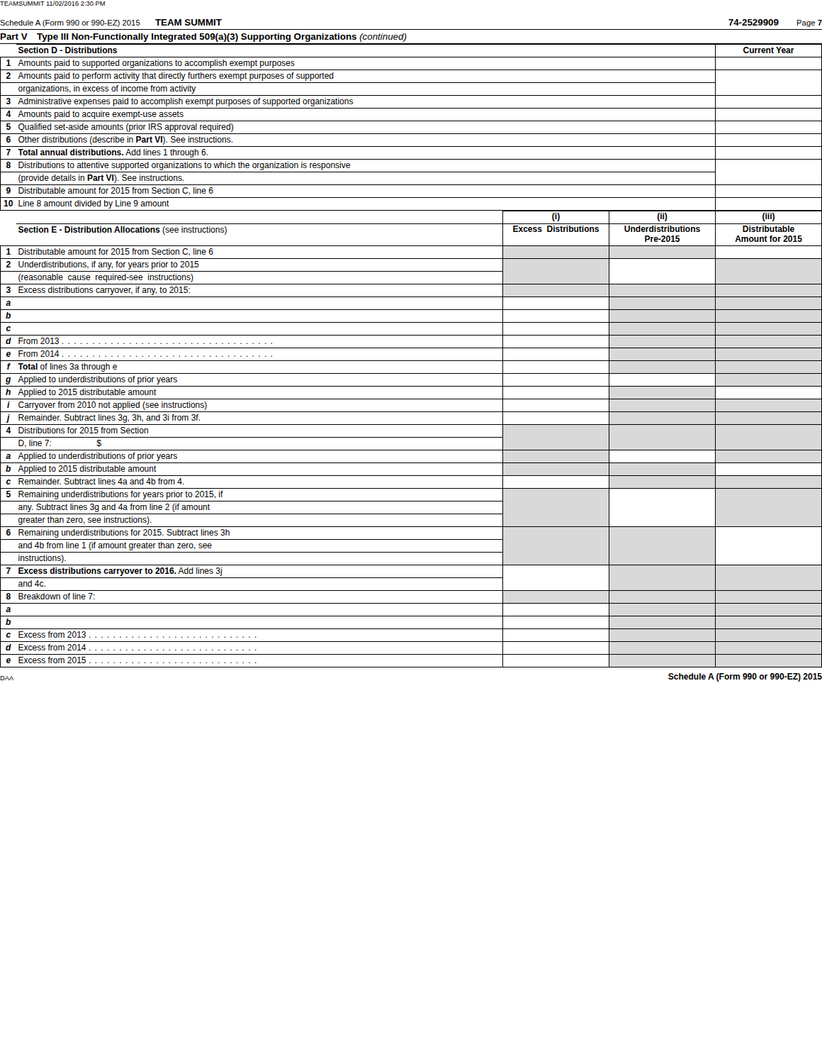TEAMSUMMIT 11/02/2016 2:30 PM
Schedule A (Form 990 or 990-EZ) 2015 TEAM SUMMIT
74-2529909 Page 7
Part V
Type III Non-Functionally Integrated 509(a)(3) Supporting Organizations (continued)
| | Section D - Distributions | Current Year |
| 1 | Amounts paid to supported organizations to accomplish exempt purposes | |
| 2 | Amounts paid to perform activity that directly furthers exempt purposes of supported | |
| | organizations, in excess of income from activity |
| 3 | Administrative expenses paid to accomplish exempt purposes of supported organizations | |
| 4 | Amounts paid to acquire exempt-use assets | |
| 5 | Qualified set-aside amounts (prior IRS approval required) | |
| 6 | Other distributions (describe in Part VI ). See instructions. | |
| 7 | Total annual distributions. Add lines 1 through 6. | |
| 8 | Distributions to attentive supported organizations to which the organization is responsive | |
| | (provide details in Part VI ). See instructions. |
| 9 | Distributable amount for 2015 from Section C, line 6 | |
| 10 | Line 8 amount divided by Line 9 amount | |
| | | (i) | (ii) | (iii) |
| | Section E - Distribution Allocations (see instructions) | Excess Distributions | Underdistributions Pre-2015 | Distributable Amount for 2015 |
| 1 | Distributable amount for 2015 from Section C, line 6 | | | |
| 2 | Underdistributions, if any, for years prior to 2015 | | | |
| | (reasonable cause required-see instructions) |
| 3 | Excess distributions carryover, if any, to 2015: | | | |
| a | | | | |
| b | | | | |
| c | | | | |
| d | From 2013 . . . . . . . . . . . . . . . . . . . . . . . . . . . . . . . . . . . | | | |
| e | From 2014 . . . . . . . . . . . . . . . . . . . . . . . . . . . . . . . . . . . | | | |
| f | Total of lines 3a through e | | | |
| g | Applied to underdistributions of prior years | | | |
| h | Applied to 2015 distributable amount | | | |
| i | Carryover from 2010 not applied (see instructions) | | | |
| j | Remainder. Subtract lines 3g, 3h, and 3i from 3f. | | | |
| 4 | Distributions for 2015 from Section | | | |
| | D, line 7: $ |
| a | Applied to underdistributions of prior years | | | |
| b | Applied to 2015 distributable amount | | | |
| c | Remainder. Subtract lines 4a and 4b from 4. | | | |
| 5 | Remaining underdistributions for years prior to 2015, if | | | |
| | any. Subtract lines 3g and 4a from line 2 (if amount |
| | greater than zero, see instructions). |
| 6 | Remaining underdistributions for 2015. Subtract lines 3h | | | |
| | and 4b from line 1 (if amount greater than zero, see |
| | instructions). |
| 7 | Excess distributions carryover to 2016. Add lines 3j | | | |
| | and 4c. |
| 8 | Breakdown of line 7: | | | |
| a | | | | |
| b | | | | |
| c | Excess from 2013 . . . . . . . . . . . . . . . . . . . . . . . . . . . . | | | |
| d | Excess from 2014 . . . . . . . . . . . . . . . . . . . . . . . . . . . . | | | |
| e | Excess from 2015 . . . . . . . . . . . . . . . . . . . . . . . . . . . . | | | |
DAA
Schedule A (Form 990 or 990-EZ) 2015